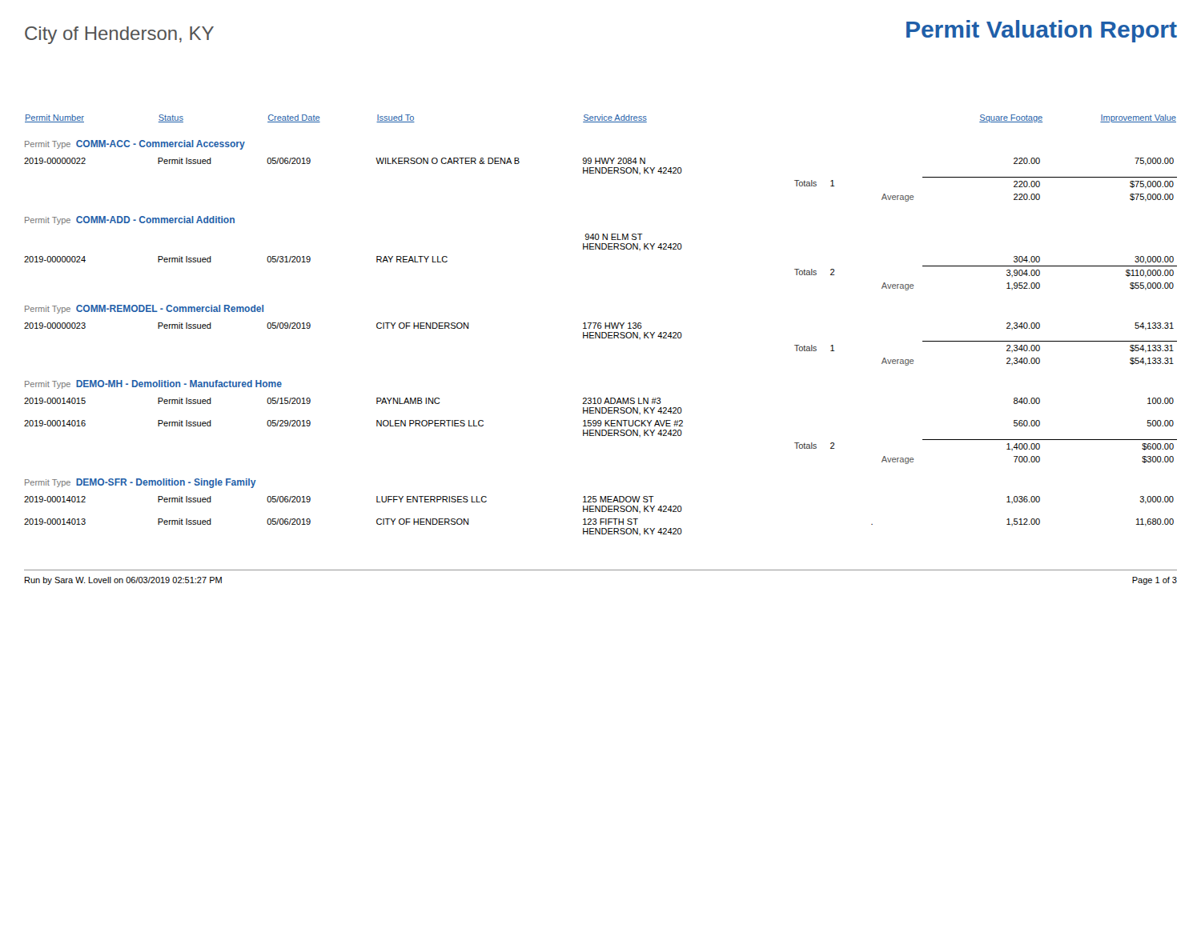City of Henderson, KY Permit Valuation Report
| Permit Number | Status | Created Date | Issued To | Service Address | | Square Footage | Improvement Value |
| --- | --- | --- | --- | --- | --- | --- | --- |
| Permit Type COMM-ACC - Commercial Accessory |
| 2019-00000022 | Permit Issued | 05/06/2019 | WILKERSON O CARTER & DENA B | 99 HWY 2084 N HENDERSON, KY 42420 | | 220.00 | 75,000.00 |
| | Totals | 1 | 220.00 | $75,000.00 |
| | Average | 220.00 | $75,000.00 |
| Permit Type COMM-ADD - Commercial Addition |
| | 940 N ELM ST HENDERSON, KY 42420 | | | |
| 2019-00000024 | Permit Issued | 05/31/2019 | RAY REALTY LLC | | | 304.00 | 30,000.00 |
| | Totals | 2 | 3,904.00 | $110,000.00 |
| | Average | 1,952.00 | $55,000.00 |
| Permit Type COMM-REMODEL - Commercial Remodel |
| 2019-00000023 | Permit Issued | 05/09/2019 | CITY OF HENDERSON | 1776 HWY 136 HENDERSON, KY 42420 | | 2,340.00 | 54,133.31 |
| | Totals | 1 | 2,340.00 | $54,133.31 |
| | Average | 2,340.00 | $54,133.31 |
| Permit Type DEMO-MH - Demolition - Manufactured Home |
| 2019-00014015 | Permit Issued | 05/15/2019 | PAYNLAMB INC | 2310 ADAMS LN #3 HENDERSON, KY 42420 | | 840.00 | 100.00 |
| 2019-00014016 | Permit Issued | 05/29/2019 | NOLEN PROPERTIES LLC | 1599 KENTUCKY AVE #2 HENDERSON, KY 42420 | | 560.00 | 500.00 |
| | Totals | 2 | 1,400.00 | $600.00 |
| | Average | 700.00 | $300.00 |
| Permit Type DEMO-SFR - Demolition - Single Family |
| 2019-00014012 | Permit Issued | 05/06/2019 | LUFFY ENTERPRISES LLC | 125 MEADOW ST HENDERSON, KY 42420 | | 1,036.00 | 3,000.00 |
| 2019-00014013 | Permit Issued | 05/06/2019 | CITY OF HENDERSON | 123 FIFTH ST HENDERSON, KY 42420 | . | 1,512.00 | 11,680.00 |
Run by Sara W. Lovell on 06/03/2019 02:51:27 PM Page 1 of 3